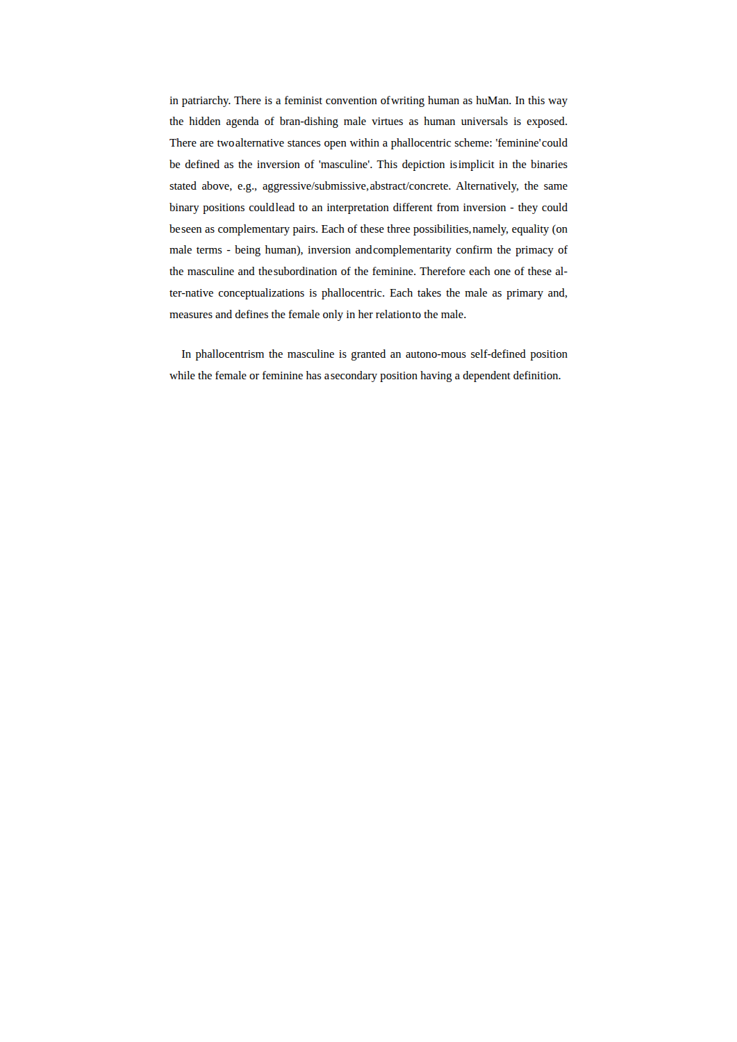in patriarchy. There is a feminist convention of writing human as huMan. In this way the hidden agenda of bran-dishing male virtues as human universals is exposed. There are two alternative stances open within a phallocentric scheme: 'feminine' could be defined as the inversion of 'masculine'. This depiction is implicit in the binaries stated above, e.g., aggressive/submissive, abstract/concrete. Alternatively, the same binary positions could lead to an interpretation different from inversion - they could be seen as complementary pairs. Each of these three possibilities, namely, equality (on male terms - being human), inversion and complementarity confirm the primacy of the masculine and the subordination of the feminine. Therefore each one of these alter-native conceptualizations is phallocentric. Each takes the male as primary and, measures and defines the female only in her relation to the male.
In phallocentrism the masculine is granted an autono-mous self-defined position while the female or feminine has a secondary position having a dependent definition.